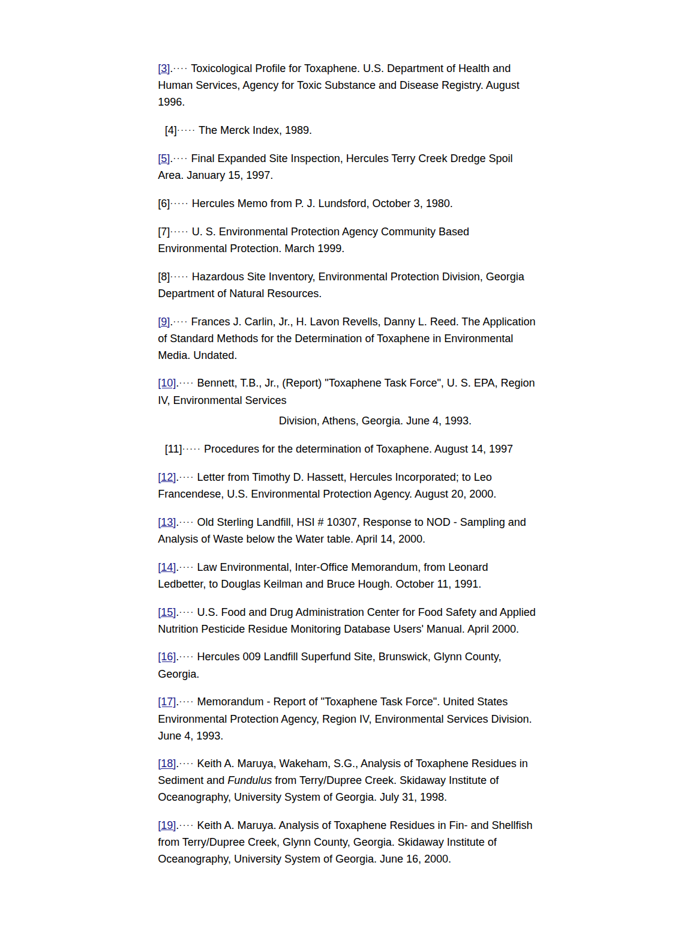[3].···· Toxicological Profile for Toxaphene. U.S. Department of Health and Human Services, Agency for Toxic Substance and Disease Registry. August 1996.
[4]····· The Merck Index, 1989.
[5].···· Final Expanded Site Inspection, Hercules Terry Creek Dredge Spoil Area. January 15, 1997.
[6]····· Hercules Memo from P. J. Lundsford, October 3, 1980.
[7]····· U. S. Environmental Protection Agency Community Based Environmental Protection. March 1999.
[8]····· Hazardous Site Inventory, Environmental Protection Division, Georgia Department of Natural Resources.
[9].···· Frances J. Carlin, Jr., H. Lavon Revells, Danny L. Reed. The Application of Standard Methods for the Determination of Toxaphene in Environmental Media. Undated.
[10].···· Bennett, T.B., Jr., (Report) "Toxaphene Task Force", U. S. EPA, Region IV, Environmental Services Division, Athens, Georgia. June 4, 1993.
[11]····· Procedures for the determination of Toxaphene. August 14, 1997
[12].···· Letter from Timothy D. Hassett, Hercules Incorporated; to Leo Francendese, U.S. Environmental Protection Agency. August 20, 2000.
[13].···· Old Sterling Landfill, HSI # 10307, Response to NOD - Sampling and Analysis of Waste below the Water table. April 14, 2000.
[14].···· Law Environmental, Inter-Office Memorandum, from Leonard Ledbetter, to Douglas Keilman and Bruce Hough. October 11, 1991.
[15].···· U.S. Food and Drug Administration Center for Food Safety and Applied Nutrition Pesticide Residue Monitoring Database Users' Manual. April 2000.
[16].···· Hercules 009 Landfill Superfund Site, Brunswick, Glynn County, Georgia.
[17].···· Memorandum - Report of "Toxaphene Task Force". United States Environmental Protection Agency, Region IV, Environmental Services Division. June 4, 1993.
[18].···· Keith A. Maruya, Wakeham, S.G., Analysis of Toxaphene Residues in Sediment and Fundulus from Terry/Dupree Creek. Skidaway Institute of Oceanography, University System of Georgia. July 31, 1998.
[19].···· Keith A. Maruya. Analysis of Toxaphene Residues in Fin- and Shellfish from Terry/Dupree Creek, Glynn County, Georgia. Skidaway Institute of Oceanography, University System of Georgia. June 16, 2000.